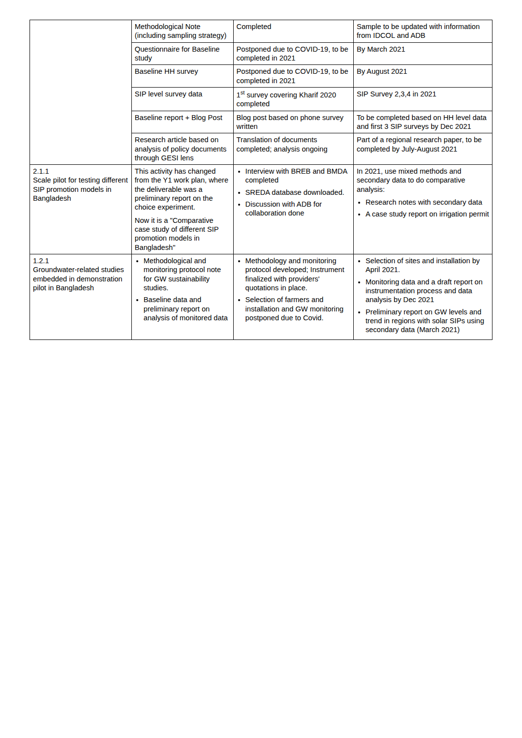| | Methodological Note (including sampling strategy) | Completed | Sample to be updated with information from IDCOL and ADB |
| Questionnaire for Baseline study | Postponed due to COVID-19, to be completed in 2021 | By March 2021 |
| Baseline HH survey | Postponed due to COVID-19, to be completed in 2021 | By August 2021 |
| SIP level survey data | 1 st survey covering Kharif 2020 completed | SIP Survey 2,3,4 in 2021 |
| Baseline report + Blog Post | Blog post based on phone survey written | To be completed based on HH level data and first 3 SIP surveys by Dec 2021 |
| Research article based on analysis of policy documents through GESI lens | Translation of documents completed; analysis ongoing | Part of a regional research paper, to be completed by July-August 2021 |
| 2.1.1 Scale pilot for testing different SIP promotion models in Bangladesh | This activity has changed from the Y1 work plan, where the deliverable was a preliminary report on the choice experiment. Now it is a "Comparative case study of different SIP promotion models in Bangladesh" | Interview with BREB and BMDA completed SREDA database downloaded. Discussion with ADB for collaboration done | In 2021, use mixed methods and secondary data to do comparative analysis: Research notes with secondary data A case study report on irrigation permit |
| 1.2.1 Groundwater-related studies embedded in demonstration pilot in Bangladesh | Methodological and monitoring protocol note for GW sustainability studies. Baseline data and preliminary report on analysis of monitored data | Methodology and monitoring protocol developed; Instrument finalized with providers' quotations in place. Selection of farmers and installation and GW monitoring postponed due to Covid. | Selection of sites and installation by April 2021. Monitoring data and a draft report on instrumentation process and data analysis by Dec 2021 Preliminary report on GW levels and trend in regions with solar SIPs using secondary data (March 2021) |